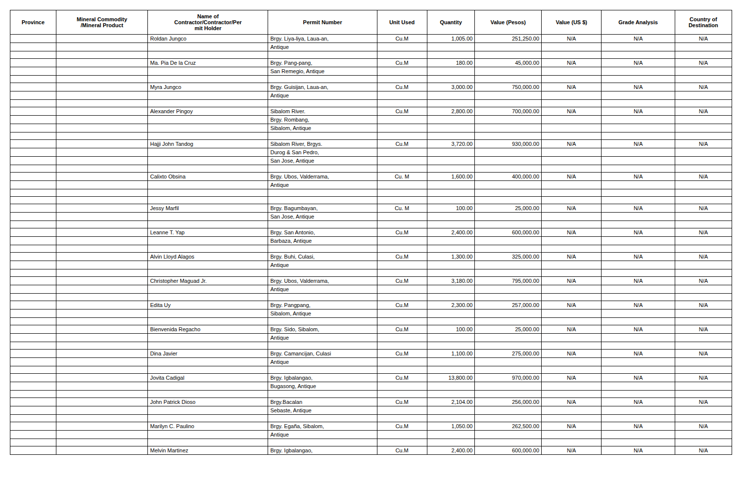| Province | Mineral Commodity /Mineral Product | Name of Contractor/Contractor/Per mit Holder | Permit Number | Unit Used | Quantity | Value (Pesos) | Value (US $) | Grade Analysis | Country of Destination |
| --- | --- | --- | --- | --- | --- | --- | --- | --- | --- |
| | | Roldan Jungco | Brgy. Liya-liya, Laua-an, | Cu.M | 1,005.00 | 251,250.00 | N/A | N/A | N/A |
| | | | Antique | | | | | | |
| | | Ma. Pia De la Cruz | Brgy. Pang-pang, | Cu.M | 180.00 | 45,000.00 | N/A | N/A | N/A |
| | | | San Remegio, Antique | | | | | | |
| | | Myra Jungco | Brgy. Guisijan, Laua-an, | Cu.M | 3,000.00 | 750,000.00 | N/A | N/A | N/A |
| | | | Antique | | | | | | |
| | | Alexander Pingoy | Sibalom River. | Cu.M | 2,800.00 | 700,000.00 | N/A | N/A | N/A |
| | | | Brgy. Rombang, | | | | | | |
| | | | Sibalom, Antique | | | | | | |
| | | Hajji John Tandog | Sibalom River, Brgys. | Cu.M | 3,720.00 | 930,000.00 | N/A | N/A | N/A |
| | | | Durog & San Pedro, | | | | | | |
| | | | San Jose, Antique | | | | | | |
| | | Calixto Obsina | Brgy. Ubos, Valderrama, | Cu. M | 1,600.00 | 400,000.00 | N/A | N/A | N/A |
| | | | Antique | | | | | | |
| | | Jessy Marfil | Brgy. Bagumbayan, | Cu. M | 100.00 | 25,000.00 | N/A | N/A | N/A |
| | | | San Jose, Antique | | | | | | |
| | | Leanne T. Yap | Brgy. San Antonio, | Cu.M | 2,400.00 | 600,000.00 | N/A | N/A | N/A |
| | | | Barbaza, Antique | | | | | | |
| | | Alvin Lloyd Alagos | Brgy. Buhi, Culasi, | Cu.M | 1,300.00 | 325,000.00 | N/A | N/A | N/A |
| | | | Antique | | | | | | |
| | | Christopher Maguad Jr. | Brgy. Ubos, Valderrama, | Cu.M | 3,180.00 | 795,000.00 | N/A | N/A | N/A |
| | | | Antique | | | | | | |
| | | Edita Uy | Brgy. Pangpang, | Cu.M | 2,300.00 | 257,000.00 | N/A | N/A | N/A |
| | | | Sibalom, Antique | | | | | | |
| | | Bienvenida Regacho | Brgy. Sido, Sibalom, | Cu.M | 100.00 | 25,000.00 | N/A | N/A | N/A |
| | | | Antique | | | | | | |
| | | Dina Javier | Brgy. Camancijan, Culasi | Cu.M | 1,100.00 | 275,000.00 | N/A | N/A | N/A |
| | | | Antique | | | | | | |
| | | Jovita Cadigal | Brgy. Igbalangao, | Cu.M | 13,800.00 | 970,000.00 | N/A | N/A | N/A |
| | | | Bugasong, Antique | | | | | | |
| | | John Patrick Dioso | Brgy.Bacalan | Cu.M | 2,104.00 | 256,000.00 | N/A | N/A | N/A |
| | | | Sebaste, Antique | | | | | | |
| | | Marilyn C. Paulino | Brgy. Egaña, Sibalom, | Cu.M | 1,050.00 | 262,500.00 | N/A | N/A | N/A |
| | | | Antique | | | | | | |
| | | Melvin Martinez | Brgy. Igbalangao, | Cu.M | 2,400.00 | 600,000.00 | N/A | N/A | N/A |